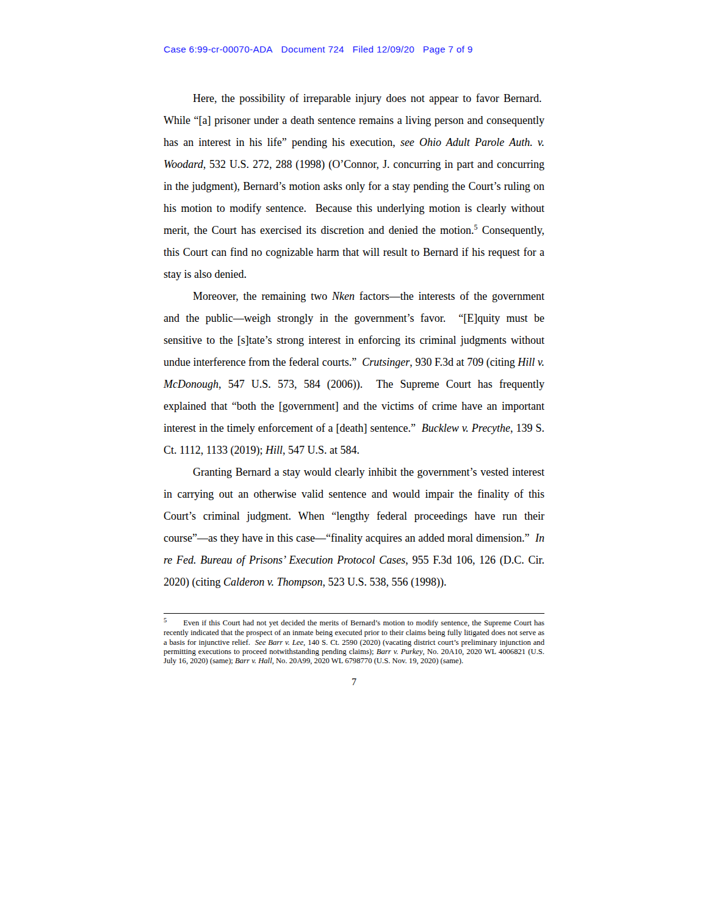Case 6:99-cr-00070-ADA Document 724 Filed 12/09/20 Page 7 of 9
Here, the possibility of irreparable injury does not appear to favor Bernard. While “[a] prisoner under a death sentence remains a living person and consequently has an interest in his life” pending his execution, see Ohio Adult Parole Auth. v. Woodard, 532 U.S. 272, 288 (1998) (O’Connor, J. concurring in part and concurring in the judgment), Bernard’s motion asks only for a stay pending the Court’s ruling on his motion to modify sentence. Because this underlying motion is clearly without merit, the Court has exercised its discretion and denied the motion.5 Consequently, this Court can find no cognizable harm that will result to Bernard if his request for a stay is also denied.
Moreover, the remaining two Nken factors—the interests of the government and the public—weigh strongly in the government’s favor. “[E]quity must be sensitive to the [s]tate’s strong interest in enforcing its criminal judgments without undue interference from the federal courts.” Crutsinger, 930 F.3d at 709 (citing Hill v. McDonough, 547 U.S. 573, 584 (2006)). The Supreme Court has frequently explained that “both the [government] and the victims of crime have an important interest in the timely enforcement of a [death] sentence.” Bucklew v. Precythe, 139 S. Ct. 1112, 1133 (2019); Hill, 547 U.S. at 584.
Granting Bernard a stay would clearly inhibit the government’s vested interest in carrying out an otherwise valid sentence and would impair the finality of this Court’s criminal judgment. When “lengthy federal proceedings have run their course”—as they have in this case—“finality acquires an added moral dimension.” In re Fed. Bureau of Prisons’ Execution Protocol Cases, 955 F.3d 106, 126 (D.C. Cir. 2020) (citing Calderon v. Thompson, 523 U.S. 538, 556 (1998)).
5 Even if this Court had not yet decided the merits of Bernard’s motion to modify sentence, the Supreme Court has recently indicated that the prospect of an inmate being executed prior to their claims being fully litigated does not serve as a basis for injunctive relief. See Barr v. Lee, 140 S. Ct. 2590 (2020) (vacating district court’s preliminary injunction and permitting executions to proceed notwithstanding pending claims); Barr v. Purkey, No. 20A10, 2020 WL 4006821 (U.S. July 16, 2020) (same); Barr v. Hall, No. 20A99, 2020 WL 6798770 (U.S. Nov. 19, 2020) (same).
7